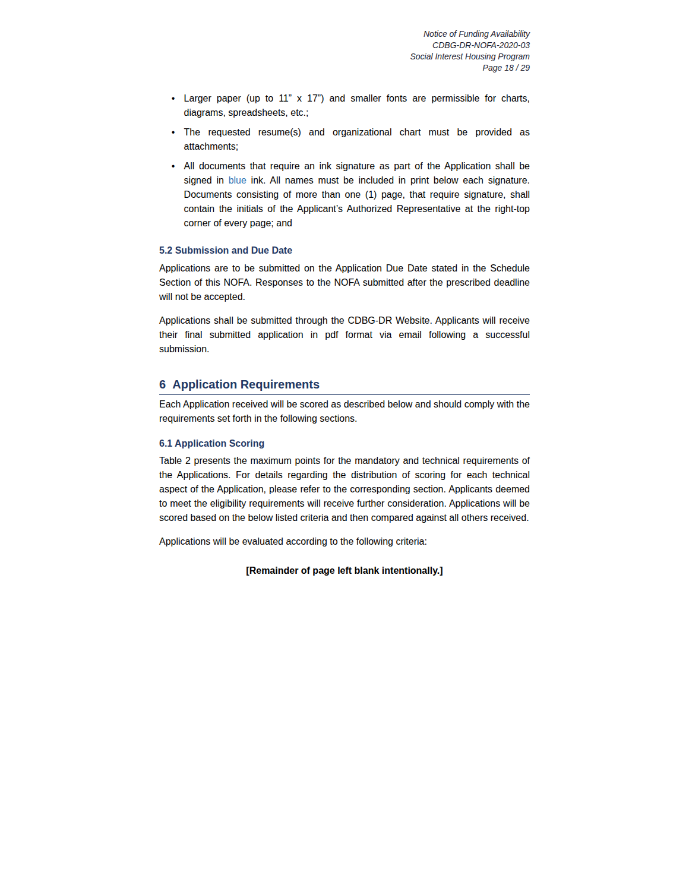Notice of Funding Availability
CDBG-DR-NOFA-2020-03
Social Interest Housing Program
Page 18 / 29
Larger paper (up to 11” x 17”) and smaller fonts are permissible for charts, diagrams, spreadsheets, etc.;
The requested resume(s) and organizational chart must be provided as attachments;
All documents that require an ink signature as part of the Application shall be signed in blue ink. All names must be included in print below each signature. Documents consisting of more than one (1) page, that require signature, shall contain the initials of the Applicant’s Authorized Representative at the right-top corner of every page; and
5.2 Submission and Due Date
Applications are to be submitted on the Application Due Date stated in the Schedule Section of this NOFA. Responses to the NOFA submitted after the prescribed deadline will not be accepted.
Applications shall be submitted through the CDBG-DR Website. Applicants will receive their final submitted application in pdf format via email following a successful submission.
6 Application Requirements
Each Application received will be scored as described below and should comply with the requirements set forth in the following sections.
6.1 Application Scoring
Table 2 presents the maximum points for the mandatory and technical requirements of the Applications. For details regarding the distribution of scoring for each technical aspect of the Application, please refer to the corresponding section. Applicants deemed to meet the eligibility requirements will receive further consideration. Applications will be scored based on the below listed criteria and then compared against all others received.
Applications will be evaluated according to the following criteria:
[Remainder of page left blank intentionally.]